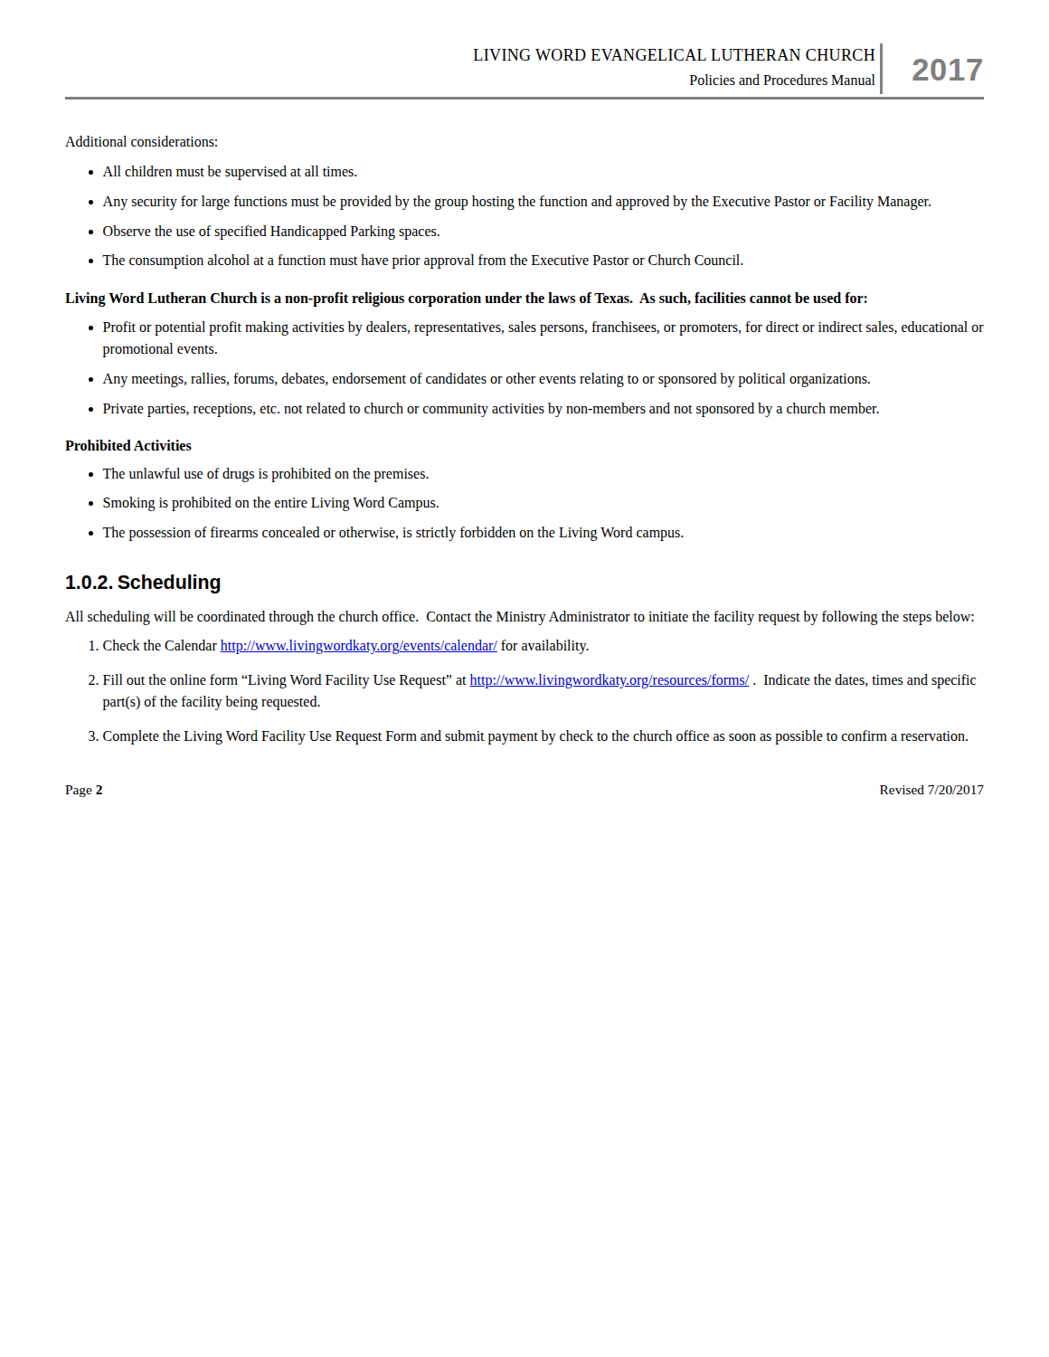LIVING WORD EVANGELICAL LUTHERAN CHURCH
Policies and Procedures Manual
2017
Additional considerations:
All children must be supervised at all times.
Any security for large functions must be provided by the group hosting the function and approved by the Executive Pastor or Facility Manager.
Observe the use of specified Handicapped Parking spaces.
The consumption alcohol at a function must have prior approval from the Executive Pastor or Church Council.
Living Word Lutheran Church is a non-profit religious corporation under the laws of Texas. As such, facilities cannot be used for:
Profit or potential profit making activities by dealers, representatives, sales persons, franchisees, or promoters, for direct or indirect sales, educational or promotional events.
Any meetings, rallies, forums, debates, endorsement of candidates or other events relating to or sponsored by political organizations.
Private parties, receptions, etc. not related to church or community activities by non-members and not sponsored by a church member.
Prohibited Activities
The unlawful use of drugs is prohibited on the premises.
Smoking is prohibited on the entire Living Word Campus.
The possession of firearms concealed or otherwise, is strictly forbidden on the Living Word campus.
1.0.2. Scheduling
All scheduling will be coordinated through the church office. Contact the Ministry Administrator to initiate the facility request by following the steps below:
Check the Calendar http://www.livingwordkaty.org/events/calendar/ for availability.
Fill out the online form “Living Word Facility Use Request” at http://www.livingwordkaty.org/resources/forms/ . Indicate the dates, times and specific part(s) of the facility being requested.
Complete the Living Word Facility Use Request Form and submit payment by check to the church office as soon as possible to confirm a reservation.
Page 2
Revised 7/20/2017